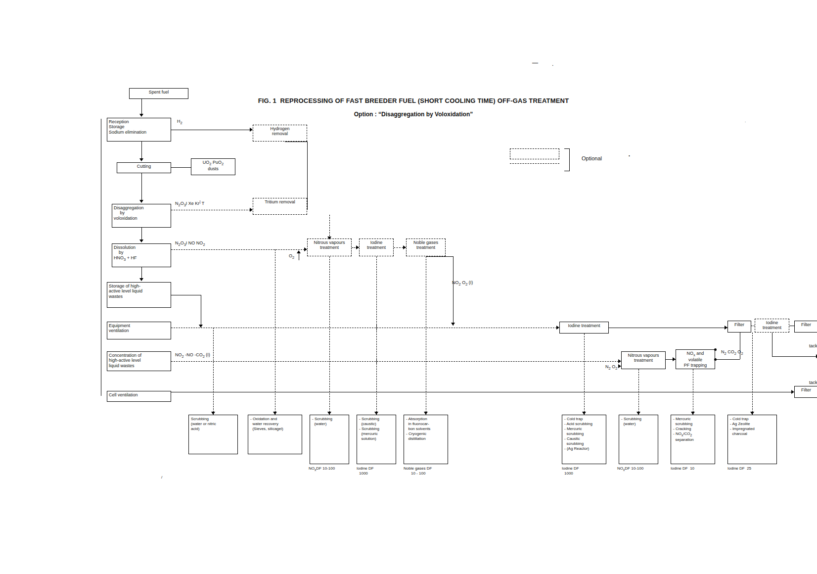—
.
FIG. 1 REPROCESSING OF FAST BREEDER FUEL (SHORT COOLING TIME) OFF-GAS TREATMENT
Option : “Disaggregation by Voloxidation”
Spent fuel
Reception
Storage
Sodium elimination
Cutting
Disaggregation
by
voloxidation
Dissolution
by
HNO3 + HF
Storage of high-
active level liquid
wastes
Equipment
ventilation
Concentration of
high-active level
liquid wastes
Cell ventilation
UO2 PuO2
dusts
Hydrogen
removal
H2
Tritium removal
N2O3I Xe Kr| T
Nitrous vapours
treatment
Iodine
treatment
Noble gases
treatment
N2O3I NO NO2
O2
NO2 O2 (I)
Iodine treatment
Filter
Iodine
treatment
Filter
Nitrous vapours
treatment
NOx and
volatile
PF trapping
NO2 -NO -CO2 (I)
N2 O2
N2 CO2 O2
tack
Filter
tack
Optional
Scrubbing
(water or nitric
acid)
- Oxidation and
water recovery
(Sieves, silicagel)
- Scrubbing
(water)
- Scrubbing
(caustic)
- Scrubbing
(mercuric
solution)
- Absorption
in fluorocar-
bon solvents
- Cryogenic
distillation
- Cold trap
- Acid scrubbing
- Mercuric
scrubbing
- Caustic
scrubbing
- (Ag Reactor)
- Scrubbing
(water)
- Mercuric
scrubbing
- Cracking
- NOx/CO2
separation
- Cold trap
- Ag Zeolite
- Impregnated
charcoal
NOxDF 10-100
Iodine DF
1000
Noble gases DF
10 - 100
Iodine DF
1000
NOxDF 10-100
Iodine DF 10
Iodine DF 25
•
.
/